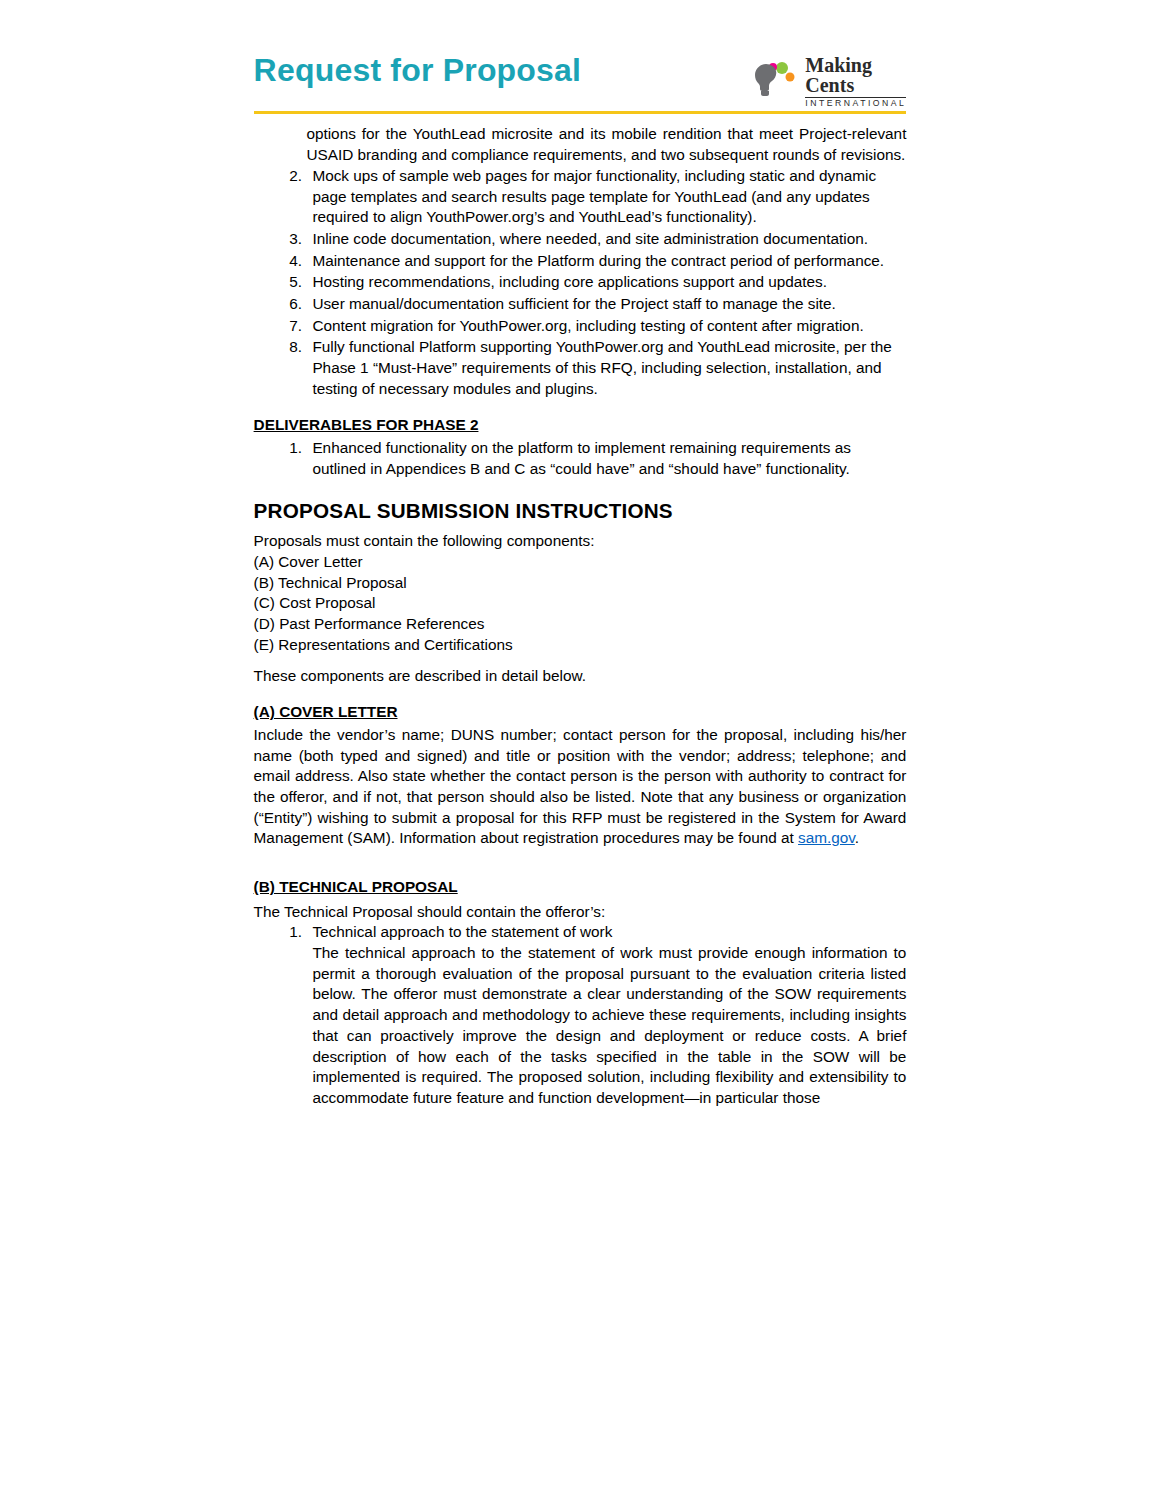Request for Proposal
Making Cents INTERNATIONAL
options for the YouthLead microsite and its mobile rendition that meet Project-relevant USAID branding and compliance requirements, and two subsequent rounds of revisions.
Mock ups of sample web pages for major functionality, including static and dynamic page templates and search results page template for YouthLead (and any updates required to align YouthPower.org’s and YouthLead’s functionality).
Inline code documentation, where needed, and site administration documentation.
Maintenance and support for the Platform during the contract period of performance.
Hosting recommendations, including core applications support and updates.
User manual/documentation sufficient for the Project staff to manage the site.
Content migration for YouthPower.org, including testing of content after migration.
Fully functional Platform supporting YouthPower.org and YouthLead microsite, per the Phase 1 “Must-Have” requirements of this RFQ, including selection, installation, and testing of necessary modules and plugins.
DELIVERABLES FOR PHASE 2
Enhanced functionality on the platform to implement remaining requirements as outlined in Appendices B and C as “could have” and “should have” functionality.
PROPOSAL SUBMISSION INSTRUCTIONS
Proposals must contain the following components:
(A) Cover Letter
(B) Technical Proposal
(C) Cost Proposal
(D) Past Performance References
(E) Representations and Certifications
These components are described in detail below.
(A) COVER LETTER
Include the vendor’s name; DUNS number; contact person for the proposal, including his/her name (both typed and signed) and title or position with the vendor; address; telephone; and email address. Also state whether the contact person is the person with authority to contract for the offeror, and if not, that person should also be listed. Note that any business or organization (“Entity”) wishing to submit a proposal for this RFP must be registered in the System for Award Management (SAM). Information about registration procedures may be found at sam.gov.
(B) TECHNICAL PROPOSAL
The Technical Proposal should contain the offeror’s:
Technical approach to the statement of work
The technical approach to the statement of work must provide enough information to permit a thorough evaluation of the proposal pursuant to the evaluation criteria listed below. The offeror must demonstrate a clear understanding of the SOW requirements and detail approach and methodology to achieve these requirements, including insights that can proactively improve the design and deployment or reduce costs. A brief description of how each of the tasks specified in the table in the SOW will be implemented is required. The proposed solution, including flexibility and extensibility to accommodate future feature and function development—in particular those